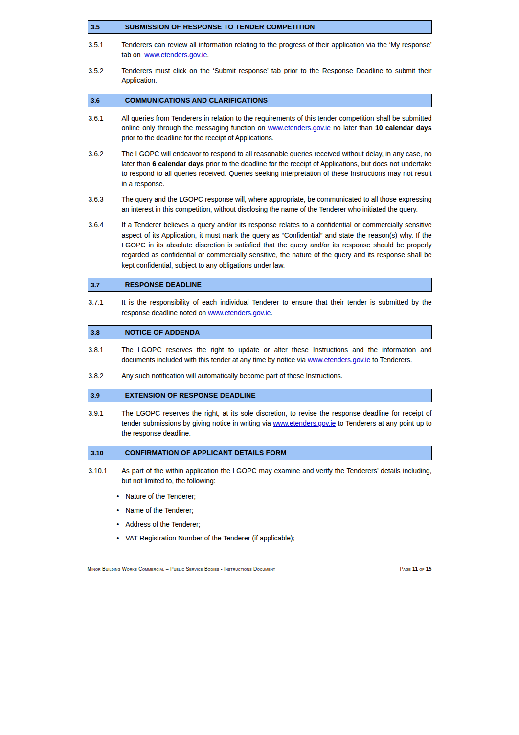3.5 Submission of Response to Tender Competition
3.5.1
Tenderers can review all information relating to the progress of their application via the ‘My response’ tab on www.etenders.gov.ie.
3.5.2
Tenderers must click on the ‘Submit response’ tab prior to the Response Deadline to submit their Application.
3.6 Communications and Clarifications
3.6.1
All queries from Tenderers in relation to the requirements of this tender competition shall be submitted online only through the messaging function on www.etenders.gov.ie no later than 10 calendar days prior to the deadline for the receipt of Applications.
3.6.2
The LGOPC will endeavor to respond to all reasonable queries received without delay, in any case, no later than 6 calendar days prior to the deadline for the receipt of Applications, but does not undertake to respond to all queries received. Queries seeking interpretation of these Instructions may not result in a response.
3.6.3
The query and the LGOPC response will, where appropriate, be communicated to all those expressing an interest in this competition, without disclosing the name of the Tenderer who initiated the query.
3.6.4
If a Tenderer believes a query and/or its response relates to a confidential or commercially sensitive aspect of its Application, it must mark the query as “Confidential” and state the reason(s) why. If the LGOPC in its absolute discretion is satisfied that the query and/or its response should be properly regarded as confidential or commercially sensitive, the nature of the query and its response shall be kept confidential, subject to any obligations under law.
3.7 Response Deadline
3.7.1
It is the responsibility of each individual Tenderer to ensure that their tender is submitted by the response deadline noted on www.etenders.gov.ie.
3.8 Notice of Addenda
3.8.1
The LGOPC reserves the right to update or alter these Instructions and the information and documents included with this tender at any time by notice via www.etenders.gov.ie to Tenderers.
3.8.2
Any such notification will automatically become part of these Instructions.
3.9 Extension of Response Deadline
3.9.1
The LGOPC reserves the right, at its sole discretion, to revise the response deadline for receipt of tender submissions by giving notice in writing via www.etenders.gov.ie to Tenderers at any point up to the response deadline.
3.10 Confirmation of Applicant Details Form
3.10.1
As part of the within application the LGOPC may examine and verify the Tenderers’ details including, but not limited to, the following:
Nature of the Tenderer;
Name of the Tenderer;
Address of the Tenderer;
VAT Registration Number of the Tenderer (if applicable);
Minor Building Works Commercial – Public Service Bodies - Instructions Document
Page 11 of 15